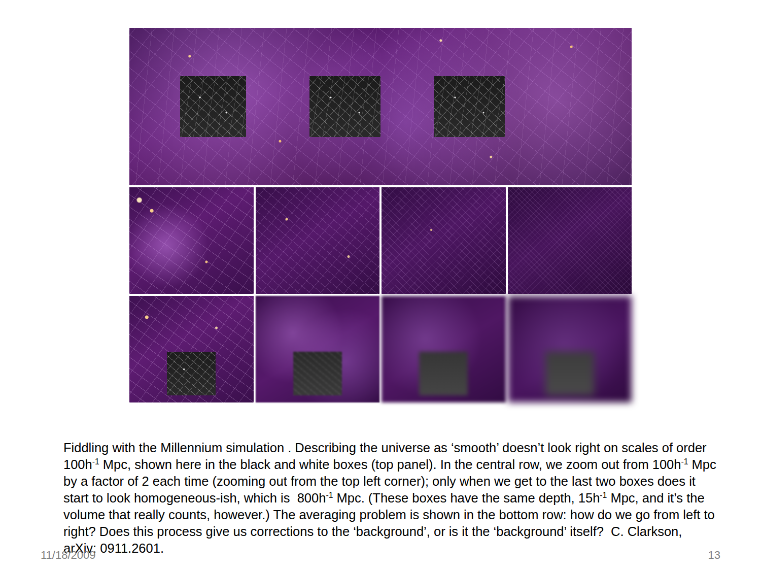Fiddling with the Millennium simulation . Describing the universe as ‘smooth’ doesn’t look right on scales of order 100h-1 Mpc, shown here in the black and white boxes (top panel). In the central row, we zoom out from 100h-1 Mpc by a factor of 2 each time (zooming out from the top left corner); only when we get to the last two boxes does it start to look homogeneous-ish, which is 800h-1 Mpc. (These boxes have the same depth, 15h-1 Mpc, and it’s the volume that really counts, however.) The averaging problem is shown in the bottom row: how do we go from left to right? Does this process give us corrections to the ‘background’, or is it the ‘background’ itself? C. Clarkson, arXiv: 0911.2601.
11/18/2009
13